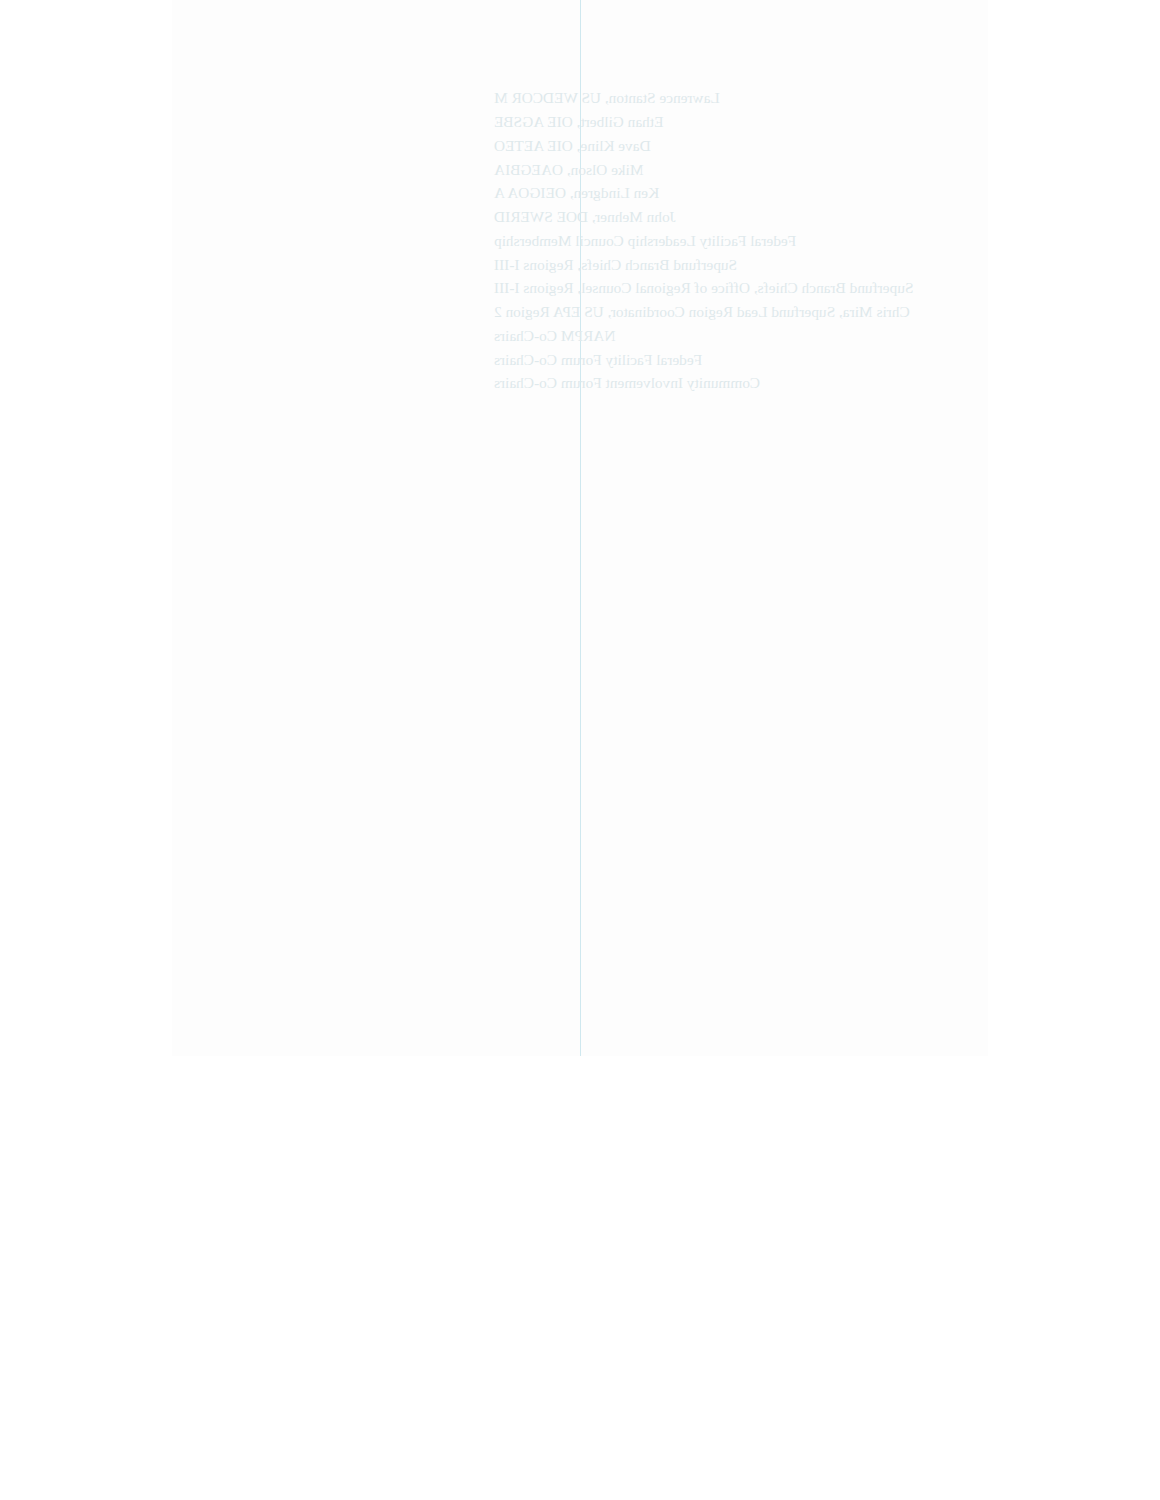Lawrence Stanton, US WEDCOR M
Ethan Gilbert, OIE AGSBE
Dave Kline, OIE AETEO
Mike Olson, OAEGBIA
Ken Lindgren, OEIGOA A
John Mehner, DOE SWERID
Federal Facility Leadership Council Membership
Superfund Branch Chiefs, Regions I-III
Superfund Branch Chiefs, Office of Regional Counsel, Regions I-III
Chris Mira, Superfund Lead Region Coordinator, US EPA Region 2
NARPM Co-Chairs
Federal Facility Forum Co-Chairs
Community Involvement Forum Co-Chairs